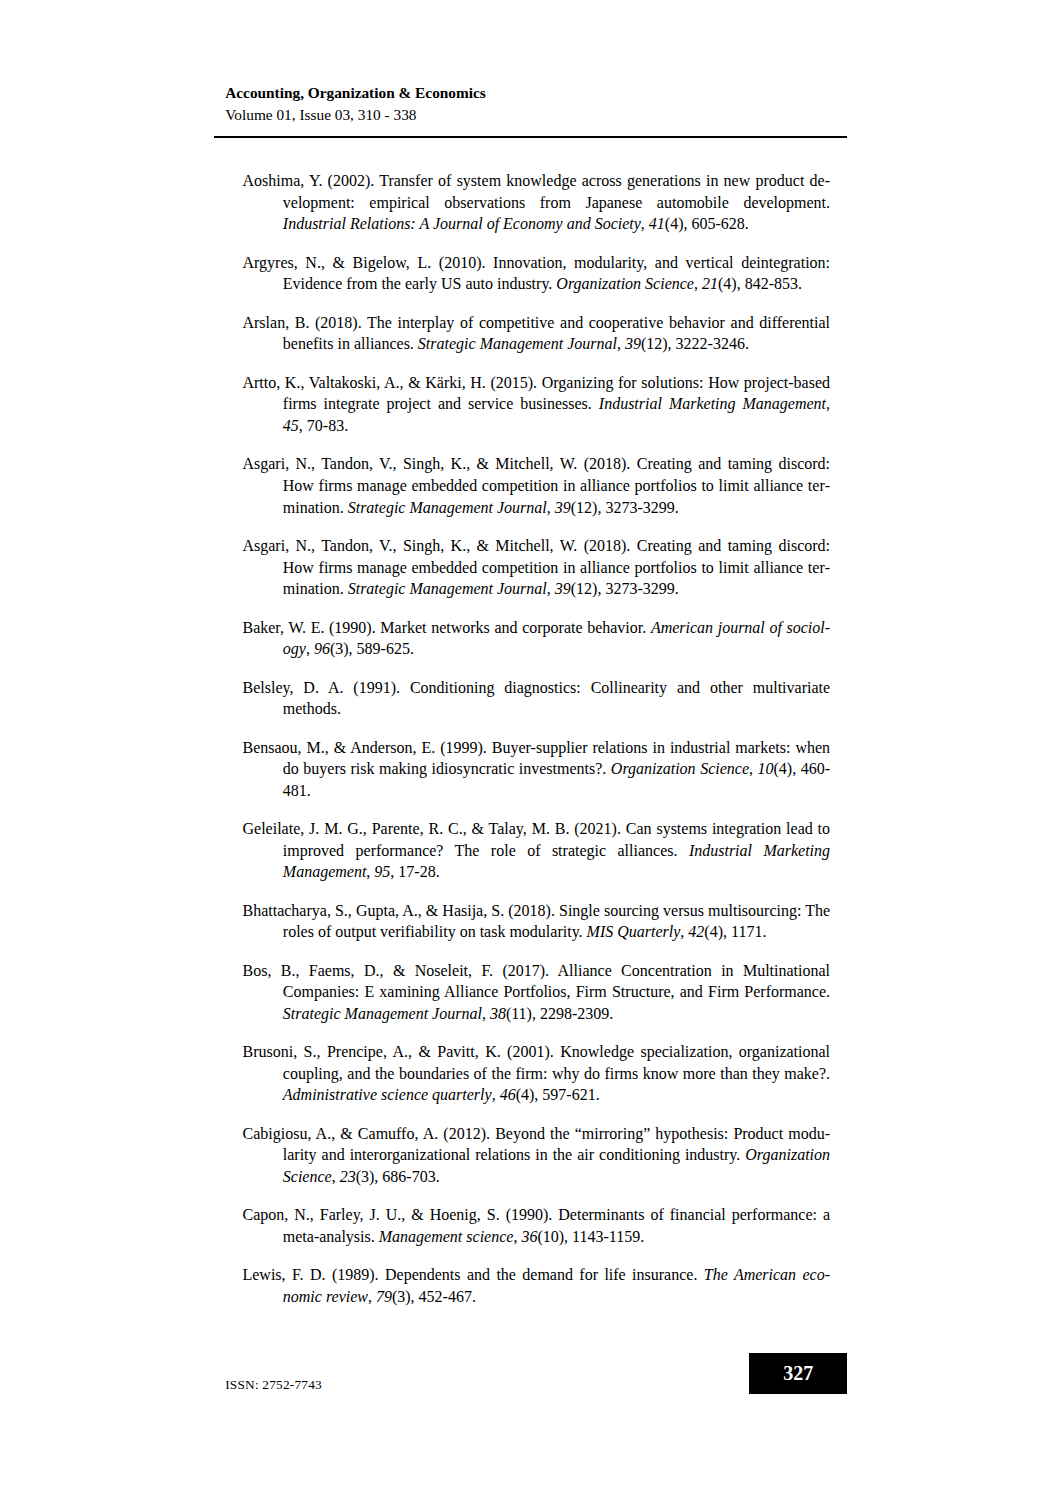Accounting, Organization & Economics
Volume 01, Issue 03, 310 - 338
Aoshima, Y. (2002). Transfer of system knowledge across generations in new product development: empirical observations from Japanese automobile development. Industrial Relations: A Journal of Economy and Society, 41(4), 605-628.
Argyres, N., & Bigelow, L. (2010). Innovation, modularity, and vertical deintegration: Evidence from the early US auto industry. Organization Science, 21(4), 842-853.
Arslan, B. (2018). The interplay of competitive and cooperative behavior and differential benefits in alliances. Strategic Management Journal, 39(12), 3222-3246.
Artto, K., Valtakoski, A., & Kärki, H. (2015). Organizing for solutions: How project-based firms integrate project and service businesses. Industrial Marketing Management, 45, 70-83.
Asgari, N., Tandon, V., Singh, K., & Mitchell, W. (2018). Creating and taming discord: How firms manage embedded competition in alliance portfolios to limit alliance termination. Strategic Management Journal, 39(12), 3273-3299.
Asgari, N., Tandon, V., Singh, K., & Mitchell, W. (2018). Creating and taming discord: How firms manage embedded competition in alliance portfolios to limit alliance termination. Strategic Management Journal, 39(12), 3273-3299.
Baker, W. E. (1990). Market networks and corporate behavior. American journal of sociology, 96(3), 589-625.
Belsley, D. A. (1991). Conditioning diagnostics: Collinearity and other multivariate methods.
Bensaou, M., & Anderson, E. (1999). Buyer-supplier relations in industrial markets: when do buyers risk making idiosyncratic investments?. Organization Science, 10(4), 460-481.
Geleilate, J. M. G., Parente, R. C., & Talay, M. B. (2021). Can systems integration lead to improved performance? The role of strategic alliances. Industrial Marketing Management, 95, 17-28.
Bhattacharya, S., Gupta, A., & Hasija, S. (2018). Single sourcing versus multisourcing: The roles of output verifiability on task modularity. MIS Quarterly, 42(4), 1171.
Bos, B., Faems, D., & Noseleit, F. (2017). Alliance Concentration in Multinational Companies: E xamining Alliance Portfolios, Firm Structure, and Firm Performance. Strategic Management Journal, 38(11), 2298-2309.
Brusoni, S., Prencipe, A., & Pavitt, K. (2001). Knowledge specialization, organizational coupling, and the boundaries of the firm: why do firms know more than they make?. Administrative science quarterly, 46(4), 597-621.
Cabigiosu, A., & Camuffo, A. (2012). Beyond the “mirroring” hypothesis: Product modularity and interorganizational relations in the air conditioning industry. Organization Science, 23(3), 686-703.
Capon, N., Farley, J. U., & Hoenig, S. (1990). Determinants of financial performance: a meta-analysis. Management science, 36(10), 1143-1159.
Lewis, F. D. (1989). Dependents and the demand for life insurance. The American economic review, 79(3), 452-467.
ISSN: 2752-7743
327